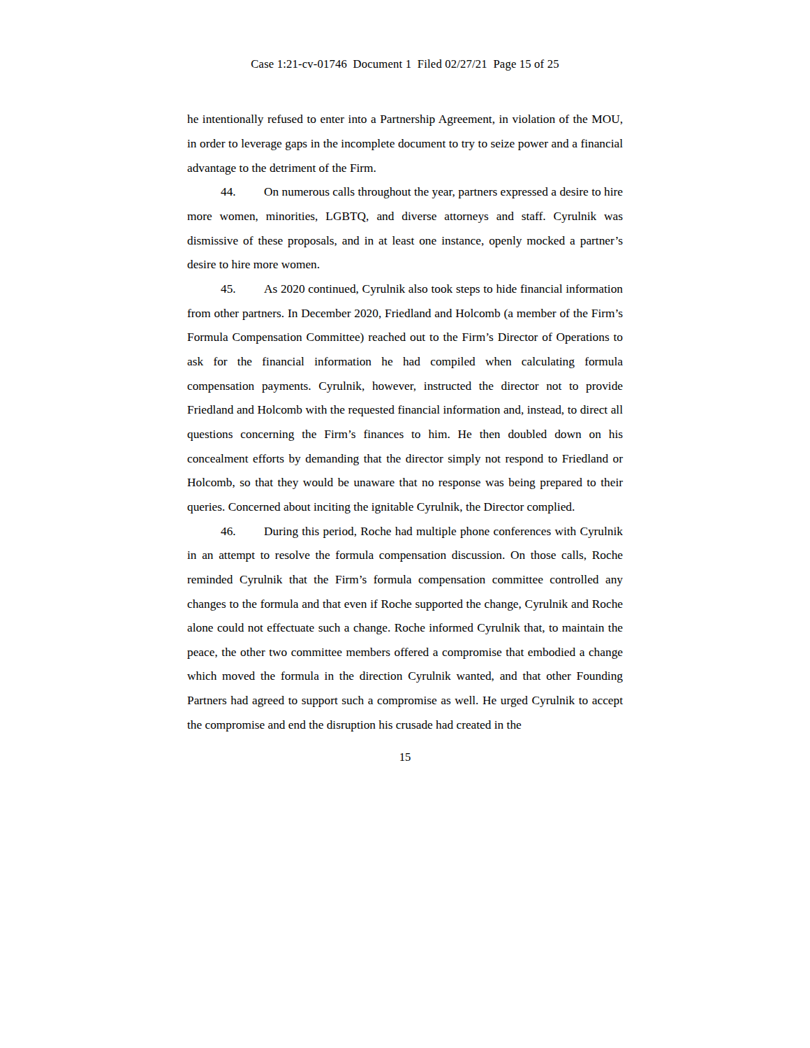Case 1:21-cv-01746 Document 1 Filed 02/27/21 Page 15 of 25
he intentionally refused to enter into a Partnership Agreement, in violation of the MOU, in order to leverage gaps in the incomplete document to try to seize power and a financial advantage to the detriment of the Firm.
44. On numerous calls throughout the year, partners expressed a desire to hire more women, minorities, LGBTQ, and diverse attorneys and staff. Cyrulnik was dismissive of these proposals, and in at least one instance, openly mocked a partner’s desire to hire more women.
45. As 2020 continued, Cyrulnik also took steps to hide financial information from other partners. In December 2020, Friedland and Holcomb (a member of the Firm’s Formula Compensation Committee) reached out to the Firm’s Director of Operations to ask for the financial information he had compiled when calculating formula compensation payments. Cyrulnik, however, instructed the director not to provide Friedland and Holcomb with the requested financial information and, instead, to direct all questions concerning the Firm’s finances to him. He then doubled down on his concealment efforts by demanding that the director simply not respond to Friedland or Holcomb, so that they would be unaware that no response was being prepared to their queries. Concerned about inciting the ignitable Cyrulnik, the Director complied.
46. During this period, Roche had multiple phone conferences with Cyrulnik in an attempt to resolve the formula compensation discussion. On those calls, Roche reminded Cyrulnik that the Firm’s formula compensation committee controlled any changes to the formula and that even if Roche supported the change, Cyrulnik and Roche alone could not effectuate such a change. Roche informed Cyrulnik that, to maintain the peace, the other two committee members offered a compromise that embodied a change which moved the formula in the direction Cyrulnik wanted, and that other Founding Partners had agreed to support such a compromise as well. He urged Cyrulnik to accept the compromise and end the disruption his crusade had created in the
15